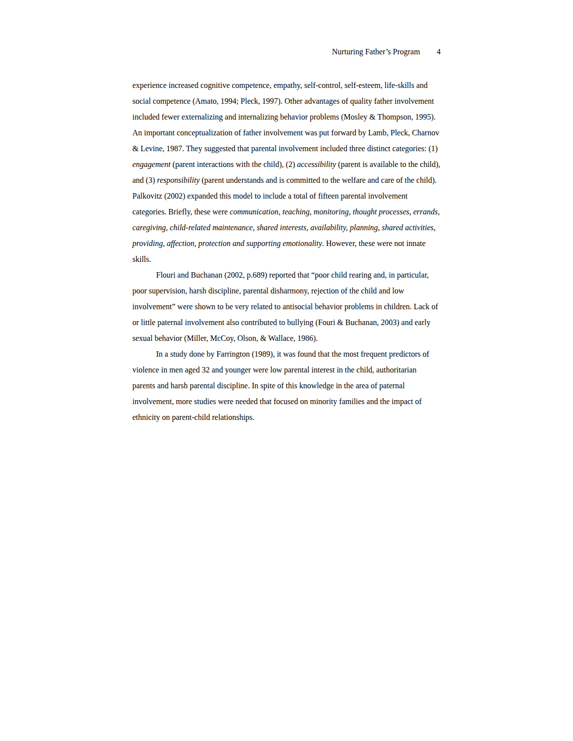Nurturing Father’s Program4
experience increased cognitive competence, empathy, self-control, self-esteem, life-skills and social competence (Amato, 1994; Pleck, 1997). Other advantages of quality father involvement included fewer externalizing and internalizing behavior problems (Mosley & Thompson, 1995). An important conceptualization of father involvement was put forward by Lamb, Pleck, Charnov & Levine, 1987. They suggested that parental involvement included three distinct categories: (1) engagement (parent interactions with the child), (2) accessibility (parent is available to the child), and (3) responsibility (parent understands and is committed to the welfare and care of the child). Palkovitz (2002) expanded this model to include a total of fifteen parental involvement categories. Briefly, these were communication, teaching, monitoring, thought processes, errands, caregiving, child-related maintenance, shared interests, availability, planning, shared activities, providing, affection, protection and supporting emotionality. However, these were not innate skills.
Flouri and Buchanan (2002, p.689) reported that “poor child rearing and, in particular, poor supervision, harsh discipline, parental disharmony, rejection of the child and low involvement” were shown to be very related to antisocial behavior problems in children. Lack of or little paternal involvement also contributed to bullying (Fouri & Buchanan, 2003) and early sexual behavior (Miller, McCoy, Olson, & Wallace, 1986).
In a study done by Farrington (1989), it was found that the most frequent predictors of violence in men aged 32 and younger were low parental interest in the child, authoritarian parents and harsh parental discipline. In spite of this knowledge in the area of paternal involvement, more studies were needed that focused on minority families and the impact of ethnicity on parent-child relationships.